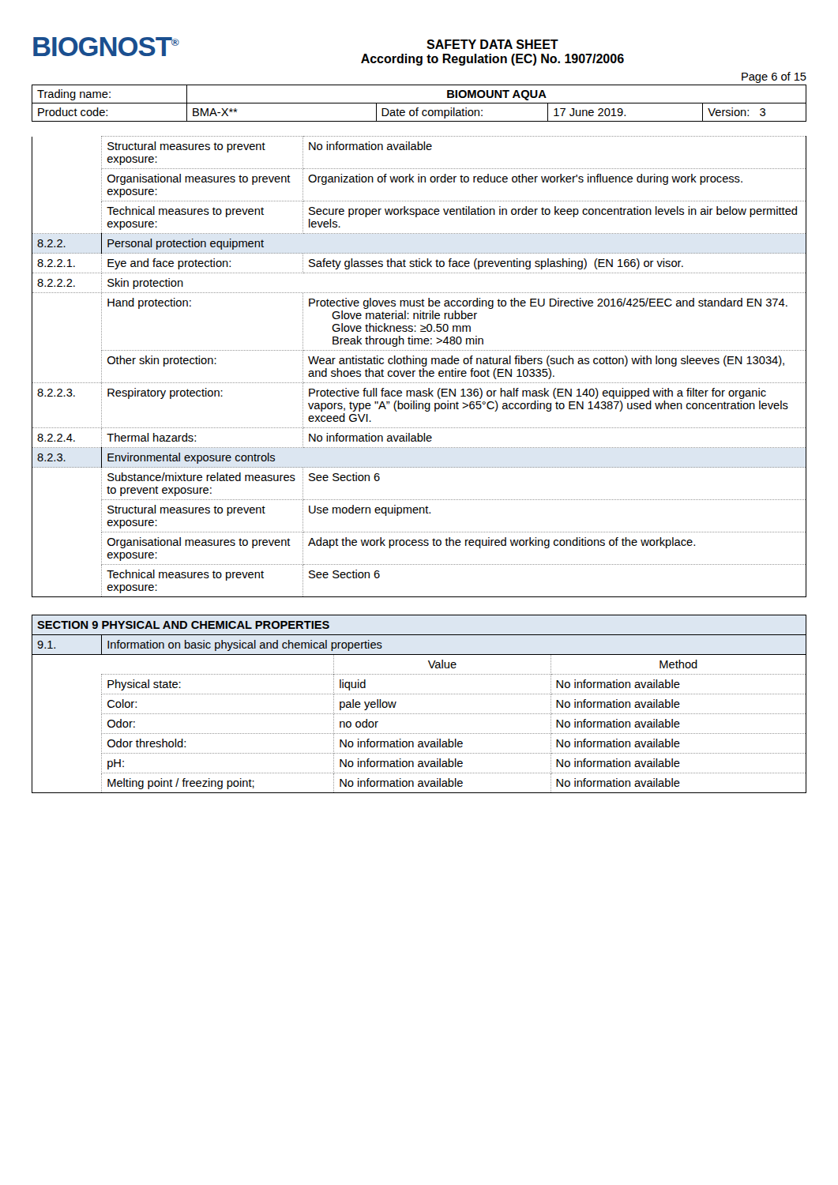BIOGNOST®
SAFETY DATA SHEET
According to Regulation (EC) No. 1907/2006
Page 6 of 15
| Trading name: | BIOMOUNT AQUA |
| Product code: | BMA-X** | Date of compilation: | 17 June 2019. | Version: 3 |
| | Structural measures to prevent exposure: | No information available |
| | Organisational measures to prevent exposure: | Organization of work in order to reduce other worker's influence during work process. |
| | Technical measures to prevent exposure: | Secure proper workspace ventilation in order to keep concentration levels in air below permitted levels. |
| 8.2.2. | Personal protection equipment |
| 8.2.2.1. | Eye and face protection: | Safety glasses that stick to face (preventing splashing) (EN 166) or visor. |
| 8.2.2.2. | Skin protection |
| | Hand protection: | Protective gloves must be according to the EU Directive 2016/425/EEC and standard EN 374. Glove material: nitrile rubber Glove thickness: ≥0.50 mm Break through time: >480 min |
| | Other skin protection: | Wear antistatic clothing made of natural fibers (such as cotton) with long sleeves (EN 13034), and shoes that cover the entire foot (EN 10335). |
| 8.2.2.3. | Respiratory protection: | Protective full face mask (EN 136) or half mask (EN 140) equipped with a filter for organic vapors, type "A” (boiling point >65°C) according to EN 14387) used when concentration levels exceed GVI. |
| 8.2.2.4. | Thermal hazards: | No information available |
| 8.2.3. | Environmental exposure controls |
| | Substance/mixture related measures to prevent exposure: | See Section 6 |
| | Structural measures to prevent exposure: | Use modern equipment. |
| | Organisational measures to prevent exposure: | Adapt the work process to the required working conditions of the workplace. |
| | Technical measures to prevent exposure: | See Section 6 |
| SECTION 9 PHYSICAL AND CHEMICAL PROPERTIES |
| 9.1. | Information on basic physical and chemical properties |
| | | Value | Method |
| | Physical state: | liquid | No information available |
| | Color: | pale yellow | No information available |
| | Odor: | no odor | No information available |
| | Odor threshold: | No information available | No information available |
| | pH: | No information available | No information available |
| | Melting point / freezing point; | No information available | No information available |